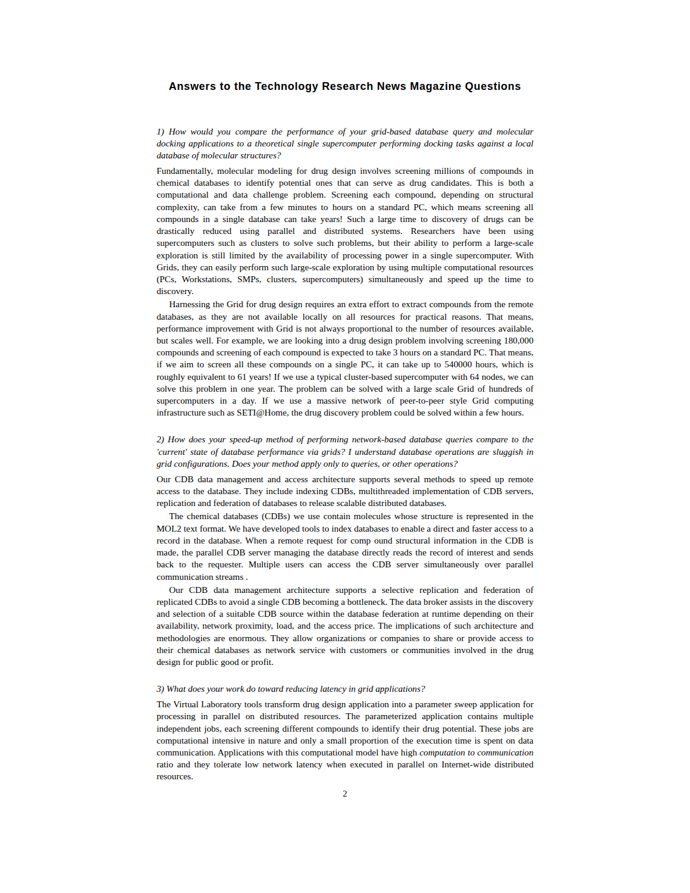Answers to the Technology Research News Magazine Questions
1) How would you compare the performance of your grid-based database query and molecular docking applications to a theoretical single supercomputer performing docking tasks against a local database of molecular structures?
Fundamentally, molecular modeling for drug design involves screening millions of compounds in chemical databases to identify potential ones that can serve as drug candidates. This is both a computational and data challenge problem. Screening each compound, depending on structural complexity, can take from a few minutes to hours on a standard PC, which means screening all compounds in a single database can take years! Such a large time to discovery of drugs can be drastically reduced using parallel and distributed systems. Researchers have been using supercomputers such as clusters to solve such problems, but their ability to perform a large-scale exploration is still limited by the availability of processing power in a single supercomputer. With Grids, they can easily perform such large-scale exploration by using multiple computational resources (PCs, Workstations, SMPs, clusters, supercomputers) simultaneously and speed up the time to discovery.
Harnessing the Grid for drug design requires an extra effort to extract compounds from the remote databases, as they are not available locally on all resources for practical reasons. That means, performance improvement with Grid is not always proportional to the number of resources available, but scales well. For example, we are looking into a drug design problem involving screening 180,000 compounds and screening of each compound is expected to take 3 hours on a standard PC. That means, if we aim to screen all these compounds on a single PC, it can take up to 540000 hours, which is roughly equivalent to 61 years! If we use a typical cluster-based supercomputer with 64 nodes, we can solve this problem in one year. The problem can be solved with a large scale Grid of hundreds of supercomputers in a day. If we use a massive network of peer-to-peer style Grid computing infrastructure such as SETI@Home, the drug discovery problem could be solved within a few hours.
2) How does your speed-up method of performing network-based database queries compare to the 'current' state of database performance via grids? I understand database operations are sluggish in grid configurations. Does your method apply only to queries, or other operations?
Our CDB data management and access architecture supports several methods to speed up remote access to the database. They include indexing CDBs, multithreaded implementation of CDB servers, replication and federation of databases to release scalable distributed databases.
The chemical databases (CDBs) we use contain molecules whose structure is represented in the MOL2 text format. We have developed tools to index databases to enable a direct and faster access to a record in the database. When a remote request for comp ound structural information in the CDB is made, the parallel CDB server managing the database directly reads the record of interest and sends back to the requester. Multiple users can access the CDB server simultaneously over parallel communication streams .
Our CDB data management architecture supports a selective replication and federation of replicated CDBs to avoid a single CDB becoming a bottleneck. The data broker assists in the discovery and selection of a suitable CDB source within the database federation at runtime depending on their availability, network proximity, load, and the access price. The implications of such architecture and methodologies are enormous. They allow organizations or companies to share or provide access to their chemical databases as network service with customers or communities involved in the drug design for public good or profit.
3) What does your work do toward reducing latency in grid applications?
The Virtual Laboratory tools transform drug design application into a parameter sweep application for processing in parallel on distributed resources. The parameterized application contains multiple independent jobs, each screening different compounds to identify their drug potential. These jobs are computational intensive in nature and only a small proportion of the execution time is spent on data communication. Applications with this computational model have high computation to communication ratio and they tolerate low network latency when executed in parallel on Internet-wide distributed resources.
2